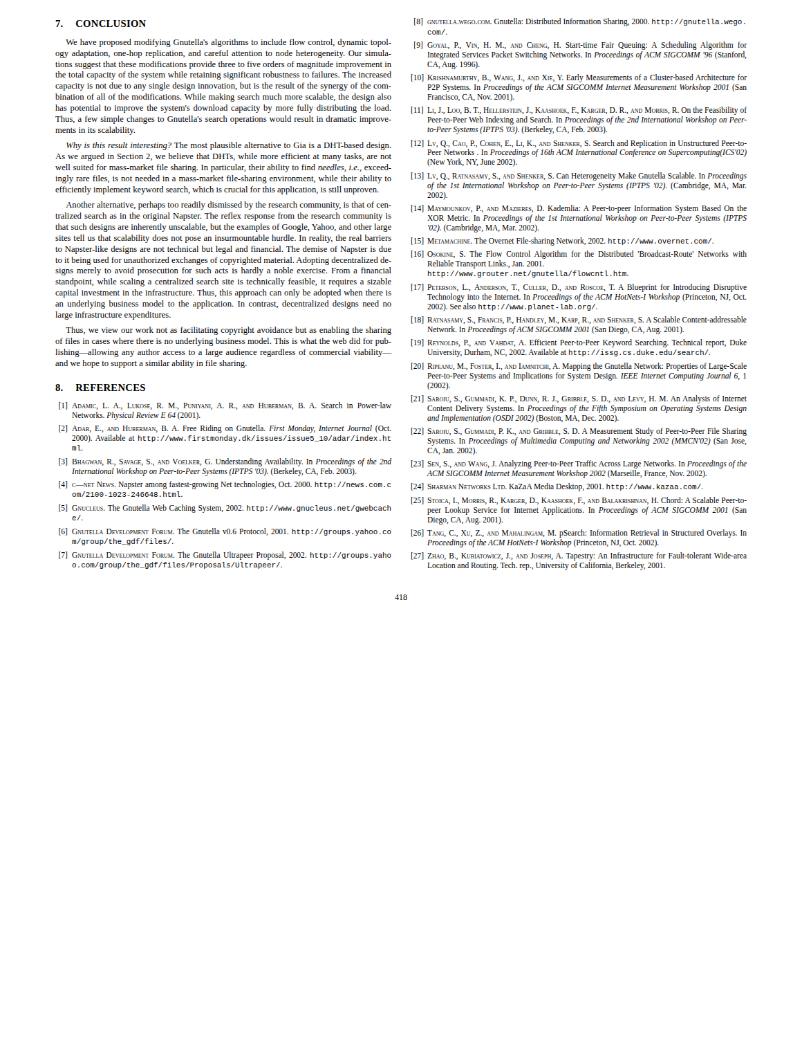7. CONCLUSION
We have proposed modifying Gnutella's algorithms to include flow control, dynamic topology adaptation, one-hop replication, and careful attention to node heterogeneity. Our simulations suggest that these modifications provide three to five orders of magnitude improvement in the total capacity of the system while retaining significant robustness to failures. The increased capacity is not due to any single design innovation, but is the result of the synergy of the combination of all of the modifications. While making search much more scalable, the design also has potential to improve the system's download capacity by more fully distributing the load. Thus, a few simple changes to Gnutella's search operations would result in dramatic improvements in its scalability.
Why is this result interesting? The most plausible alternative to Gia is a DHT-based design. As we argued in Section 2, we believe that DHTs, while more efficient at many tasks, are not well suited for mass-market file sharing. In particular, their ability to find needles, i.e., exceedingly rare files, is not needed in a mass-market file-sharing environment, while their ability to efficiently implement keyword search, which is crucial for this application, is still unproven.
Another alternative, perhaps too readily dismissed by the research community, is that of centralized search as in the original Napster. The reflex response from the research community is that such designs are inherently unscalable, but the examples of Google, Yahoo, and other large sites tell us that scalability does not pose an insurmountable hurdle. In reality, the real barriers to Napster-like designs are not technical but legal and financial. The demise of Napster is due to it being used for unauthorized exchanges of copyrighted material. Adopting decentralized designs merely to avoid prosecution for such acts is hardly a noble exercise. From a financial standpoint, while scaling a centralized search site is technically feasible, it requires a sizable capital investment in the infrastructure. Thus, this approach can only be adopted when there is an underlying business model to the application. In contrast, decentralized designs need no large infrastructure expenditures.
Thus, we view our work not as facilitating copyright avoidance but as enabling the sharing of files in cases where there is no underlying business model. This is what the web did for publishing—allowing any author access to a large audience regardless of commercial viability—and we hope to support a similar ability in file sharing.
8. REFERENCES
[1] Adamic, L. A., Lukose, R. M., Puniyani, A. R., and Huberman, B. A. Search in Power-law Networks. Physical Review E 64 (2001).
[2] Adar, E., and Huberman, B. A. Free Riding on Gnutella. First Monday, Internet Journal (Oct. 2000). Available at http://www.firstmonday.dk/issues/issue5_10/adar/index.html.
[3] Bhagwan, R., Savage, S., and Voelker, G. Understanding Availability. In Proceedings of the 2nd International Workshop on Peer-to-Peer Systems (IPTPS '03). (Berkeley, CA, Feb. 2003).
[4] c—net News. Napster among fastest-growing Net technologies, Oct. 2000. http://news.com.com/2100-1023-246648.html.
[5] Gnucleus. The Gnutella Web Caching System, 2002. http://www.gnucleus.net/gwebcache/.
[6] Gnutella Development Forum. The Gnutella v0.6 Protocol, 2001. http://groups.yahoo.com/group/the_gdf/files/.
[7] Gnutella Development Forum. The Gnutella Ultrapeer Proposal, 2002. http://groups.yahoo.com/group/the_gdf/files/Proposals/Ultrapeer/.
[8] gnutella.wego.com. Gnutella: Distributed Information Sharing, 2000. http://gnutella.wego.com/.
[9] Goyal, P., Vin, H. M., and Cheng, H. Start-time Fair Queuing: A Scheduling Algorithm for Integrated Services Packet Switching Networks. In Proceedings of ACM SIGCOMM '96 (Stanford, CA, Aug. 1996).
[10] Krishnamurthy, B., Wang, J., and Xie, Y. Early Measurements of a Cluster-based Architecture for P2P Systems. In Proceedings of the ACM SIGCOMM Internet Measurement Workshop 2001 (San Francisco, CA, Nov. 2001).
[11] Li, J., Loo, B. T., Hellerstein, J., Kaashoek, F., Karger, D. R., and Morris, R. On the Feasibility of Peer-to-Peer Web Indexing and Search. In Proceedings of the 2nd International Workshop on Peer-to-Peer Systems (IPTPS '03). (Berkeley, CA, Feb. 2003).
[12] Lv, Q., Cao, P., Cohen, E., Li, K., and Shenker, S. Search and Replication in Unstructured Peer-to-Peer Networks . In Proceedings of 16th ACM International Conference on Supercomputing(ICS'02) (New York, NY, June 2002).
[13] Lv, Q., Ratnasamy, S., and Shenker, S. Can Heterogeneity Make Gnutella Scalable. In Proceedings of the 1st International Workshop on Peer-to-Peer Systems (IPTPS '02). (Cambridge, MA, Mar. 2002).
[14] Maymounkov, P., and Mazieres, D. Kademlia: A Peer-to-peer Information System Based On the XOR Metric. In Proceedings of the 1st International Workshop on Peer-to-Peer Systems (IPTPS '02). (Cambridge, MA, Mar. 2002).
[15] Metamachine. The Overnet File-sharing Network, 2002. http://www.overnet.com/.
[16] Osokine, S. The Flow Control Algorithm for the Distributed 'Broadcast-Route' Networks with Reliable Transport Links., Jan. 2001.
http://www.grouter.net/gnutella/flowcntl.htm.
[17] Peterson, L., Anderson, T., Culler, D., and Roscoe, T. A Blueprint for Introducing Disruptive Technology into the Internet. In Proceedings of the ACM HotNets-I Workshop (Princeton, NJ, Oct. 2002). See also http://www.planet-lab.org/.
[18] Ratnasamy, S., Francis, P., Handley, M., Karp, R., and Shenker, S. A Scalable Content-addressable Network. In Proceedings of ACM SIGCOMM 2001 (San Diego, CA, Aug. 2001).
[19] Reynolds, P., and Vahdat, A. Efficient Peer-to-Peer Keyword Searching. Technical report, Duke University, Durham, NC, 2002. Available at http://issg.cs.duke.edu/search/.
[20] Ripeanu, M., Foster, I., and Iamnitchi, A. Mapping the Gnutella Network: Properties of Large-Scale Peer-to-Peer Systems and Implications for System Design. IEEE Internet Computing Journal 6, 1 (2002).
[21] Saroiu, S., Gummadi, K. P., Dunn, R. J., Gribble, S. D., and Levy, H. M. An Analysis of Internet Content Delivery Systems. In Proceedings of the Fifth Symposium on Operating Systems Design and Implementation (OSDI 2002) (Boston, MA, Dec. 2002).
[22] Saroiu, S., Gummadi, P. K., and Gribble, S. D. A Measurement Study of Peer-to-Peer File Sharing Systems. In Proceedings of Multimedia Computing and Networking 2002 (MMCN'02) (San Jose, CA, Jan. 2002).
[23] Sen, S., and Wang, J. Analyzing Peer-to-Peer Traffic Across Large Networks. In Proceedings of the ACM SIGCOMM Internet Measurement Workshop 2002 (Marseille, France, Nov. 2002).
[24] Sharman Networks Ltd. KaZaA Media Desktop, 2001. http://www.kazaa.com/.
[25] Stoica, I., Morris, R., Karger, D., Kaashoek, F., and Balakrishnan, H. Chord: A Scalable Peer-to-peer Lookup Service for Internet Applications. In Proceedings of ACM SIGCOMM 2001 (San Diego, CA, Aug. 2001).
[26] Tang, C., Xu, Z., and Mahalingam, M. pSearch: Information Retrieval in Structured Overlays. In Proceedings of the ACM HotNets-I Workshop (Princeton, NJ, Oct. 2002).
[27] Zhao, B., Kubiatowicz, J., and Joseph, A. Tapestry: An Infrastructure for Fault-tolerant Wide-area Location and Routing. Tech. rep., University of California, Berkeley, 2001.
418